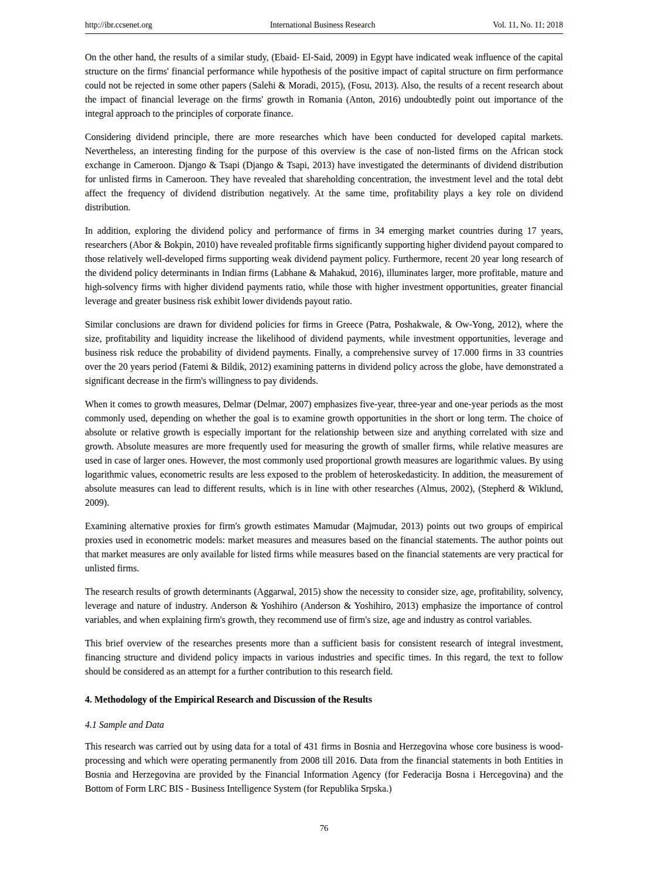http://ibr.ccsenet.org
International Business Research
Vol. 11, No. 11; 2018
On the other hand, the results of a similar study, (Ebaid- El-Said, 2009) in Egypt have indicated weak influence of the capital structure on the firms' financial performance while hypothesis of the positive impact of capital structure on firm performance could not be rejected in some other papers (Salehi & Moradi, 2015), (Fosu, 2013). Also, the results of a recent research about the impact of financial leverage on the firms' growth in Romania (Anton, 2016) undoubtedly point out importance of the integral approach to the principles of corporate finance.
Considering dividend principle, there are more researches which have been conducted for developed capital markets. Nevertheless, an interesting finding for the purpose of this overview is the case of non-listed firms on the African stock exchange in Cameroon. Django & Tsapi (Django & Tsapi, 2013) have investigated the determinants of dividend distribution for unlisted firms in Cameroon. They have revealed that shareholding concentration, the investment level and the total debt affect the frequency of dividend distribution negatively. At the same time, profitability plays a key role on dividend distribution.
In addition, exploring the dividend policy and performance of firms in 34 emerging market countries during 17 years, researchers (Abor & Bokpin, 2010) have revealed profitable firms significantly supporting higher dividend payout compared to those relatively well-developed firms supporting weak dividend payment policy. Furthermore, recent 20 year long research of the dividend policy determinants in Indian firms (Labhane & Mahakud, 2016), illuminates larger, more profitable, mature and high-solvency firms with higher dividend payments ratio, while those with higher investment opportunities, greater financial leverage and greater business risk exhibit lower dividends payout ratio.
Similar conclusions are drawn for dividend policies for firms in Greece (Patra, Poshakwale, & Ow-Yong, 2012), where the size, profitability and liquidity increase the likelihood of dividend payments, while investment opportunities, leverage and business risk reduce the probability of dividend payments. Finally, a comprehensive survey of 17.000 firms in 33 countries over the 20 years period (Fatemi & Bildik, 2012) examining patterns in dividend policy across the globe, have demonstrated a significant decrease in the firm's willingness to pay dividends.
When it comes to growth measures, Delmar (Delmar, 2007) emphasizes five-year, three-year and one-year periods as the most commonly used, depending on whether the goal is to examine growth opportunities in the short or long term. The choice of absolute or relative growth is especially important for the relationship between size and anything correlated with size and growth. Absolute measures are more frequently used for measuring the growth of smaller firms, while relative measures are used in case of larger ones. However, the most commonly used proportional growth measures are logarithmic values. By using logarithmic values, econometric results are less exposed to the problem of heteroskedasticity. In addition, the measurement of absolute measures can lead to different results, which is in line with other researches (Almus, 2002), (Stepherd & Wiklund, 2009).
Examining alternative proxies for firm's growth estimates Mamudar (Majmudar, 2013) points out two groups of empirical proxies used in econometric models: market measures and measures based on the financial statements. The author points out that market measures are only available for listed firms while measures based on the financial statements are very practical for unlisted firms.
The research results of growth determinants (Aggarwal, 2015) show the necessity to consider size, age, profitability, solvency, leverage and nature of industry. Anderson & Yoshihiro (Anderson & Yoshihiro, 2013) emphasize the importance of control variables, and when explaining firm's growth, they recommend use of firm's size, age and industry as control variables.
This brief overview of the researches presents more than a sufficient basis for consistent research of integral investment, financing structure and dividend policy impacts in various industries and specific times. In this regard, the text to follow should be considered as an attempt for a further contribution to this research field.
4. Methodology of the Empirical Research and Discussion of the Results
4.1 Sample and Data
This research was carried out by using data for a total of 431 firms in Bosnia and Herzegovina whose core business is wood-processing and which were operating permanently from 2008 till 2016. Data from the financial statements in both Entities in Bosnia and Herzegovina are provided by the Financial Information Agency (for Federacija Bosna i Hercegovina) and the Bottom of Form LRC BIS - Business Intelligence System (for Republika Srpska.)
76